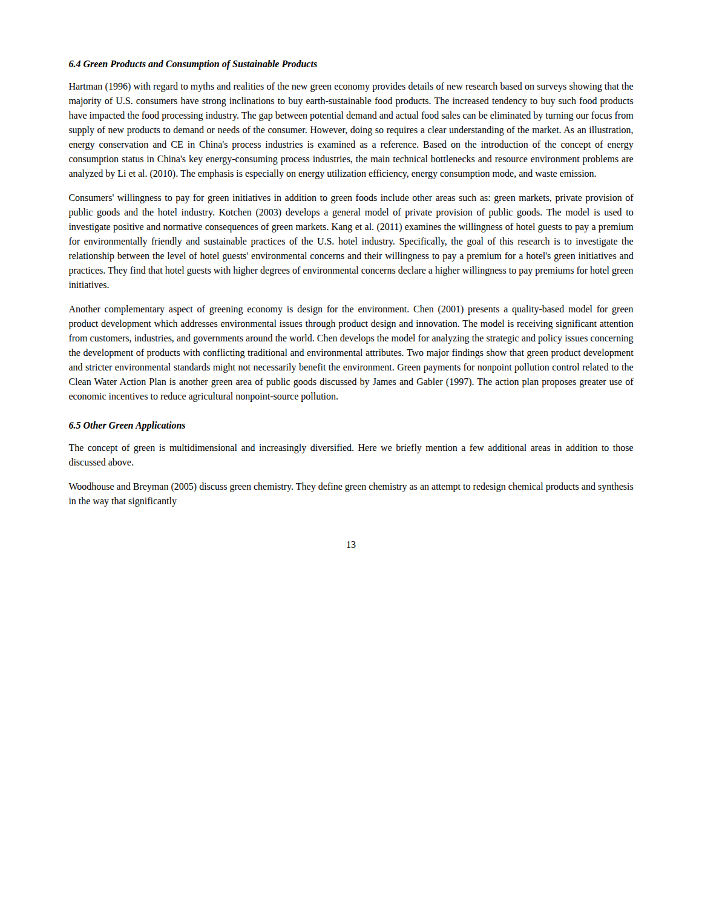6.4 Green Products and Consumption of Sustainable Products
Hartman (1996) with regard to myths and realities of the new green economy provides details of new research based on surveys showing that the majority of U.S. consumers have strong inclinations to buy earth-sustainable food products. The increased tendency to buy such food products have impacted the food processing industry. The gap between potential demand and actual food sales can be eliminated by turning our focus from supply of new products to demand or needs of the consumer. However, doing so requires a clear understanding of the market. As an illustration, energy conservation and CE in China's process industries is examined as a reference. Based on the introduction of the concept of energy consumption status in China's key energy-consuming process industries, the main technical bottlenecks and resource environment problems are analyzed by Li et al. (2010). The emphasis is especially on energy utilization efficiency, energy consumption mode, and waste emission.
Consumers' willingness to pay for green initiatives in addition to green foods include other areas such as: green markets, private provision of public goods and the hotel industry. Kotchen (2003) develops a general model of private provision of public goods. The model is used to investigate positive and normative consequences of green markets. Kang et al. (2011) examines the willingness of hotel guests to pay a premium for environmentally friendly and sustainable practices of the U.S. hotel industry. Specifically, the goal of this research is to investigate the relationship between the level of hotel guests' environmental concerns and their willingness to pay a premium for a hotel's green initiatives and practices. They find that hotel guests with higher degrees of environmental concerns declare a higher willingness to pay premiums for hotel green initiatives.
Another complementary aspect of greening economy is design for the environment. Chen (2001) presents a quality-based model for green product development which addresses environmental issues through product design and innovation. The model is receiving significant attention from customers, industries, and governments around the world. Chen develops the model for analyzing the strategic and policy issues concerning the development of products with conflicting traditional and environmental attributes. Two major findings show that green product development and stricter environmental standards might not necessarily benefit the environment. Green payments for nonpoint pollution control related to the Clean Water Action Plan is another green area of public goods discussed by James and Gabler (1997). The action plan proposes greater use of economic incentives to reduce agricultural nonpoint-source pollution.
6.5 Other Green Applications
The concept of green is multidimensional and increasingly diversified. Here we briefly mention a few additional areas in addition to those discussed above.
Woodhouse and Breyman (2005) discuss green chemistry. They define green chemistry as an attempt to redesign chemical products and synthesis in the way that significantly
13